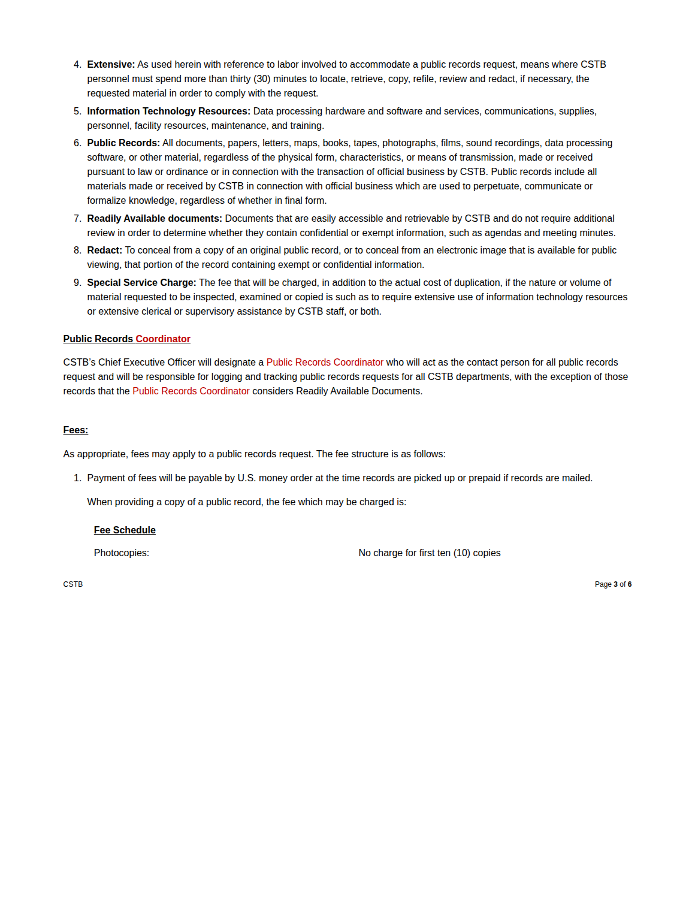Extensive: As used herein with reference to labor involved to accommodate a public records request, means where CSTB personnel must spend more than thirty (30) minutes to locate, retrieve, copy, refile, review and redact, if necessary, the requested material in order to comply with the request.
Information Technology Resources: Data processing hardware and software and services, communications, supplies, personnel, facility resources, maintenance, and training.
Public Records: All documents, papers, letters, maps, books, tapes, photographs, films, sound recordings, data processing software, or other material, regardless of the physical form, characteristics, or means of transmission, made or received pursuant to law or ordinance or in connection with the transaction of official business by CSTB. Public records include all materials made or received by CSTB in connection with official business which are used to perpetuate, communicate or formalize knowledge, regardless of whether in final form.
Readily Available documents: Documents that are easily accessible and retrievable by CSTB and do not require additional review in order to determine whether they contain confidential or exempt information, such as agendas and meeting minutes.
Redact: To conceal from a copy of an original public record, or to conceal from an electronic image that is available for public viewing, that portion of the record containing exempt or confidential information.
Special Service Charge: The fee that will be charged, in addition to the actual cost of duplication, if the nature or volume of material requested to be inspected, examined or copied is such as to require extensive use of information technology resources or extensive clerical or supervisory assistance by CSTB staff, or both.
Public Records Coordinator
CSTB’s Chief Executive Officer will designate a Public Records Coordinator who will act as the contact person for all public records request and will be responsible for logging and tracking public records requests for all CSTB departments, with the exception of those records that the Public Records Coordinator considers Readily Available Documents.
Fees:
As appropriate, fees may apply to a public records request. The fee structure is as follows:
Payment of fees will be payable by U.S. money order at the time records are picked up or prepaid if records are mailed.
When providing a copy of a public record, the fee which may be charged is:
Fee Schedule
| Photocopies: | No charge for first ten (10) copies |
CSTB Page 3 of 6